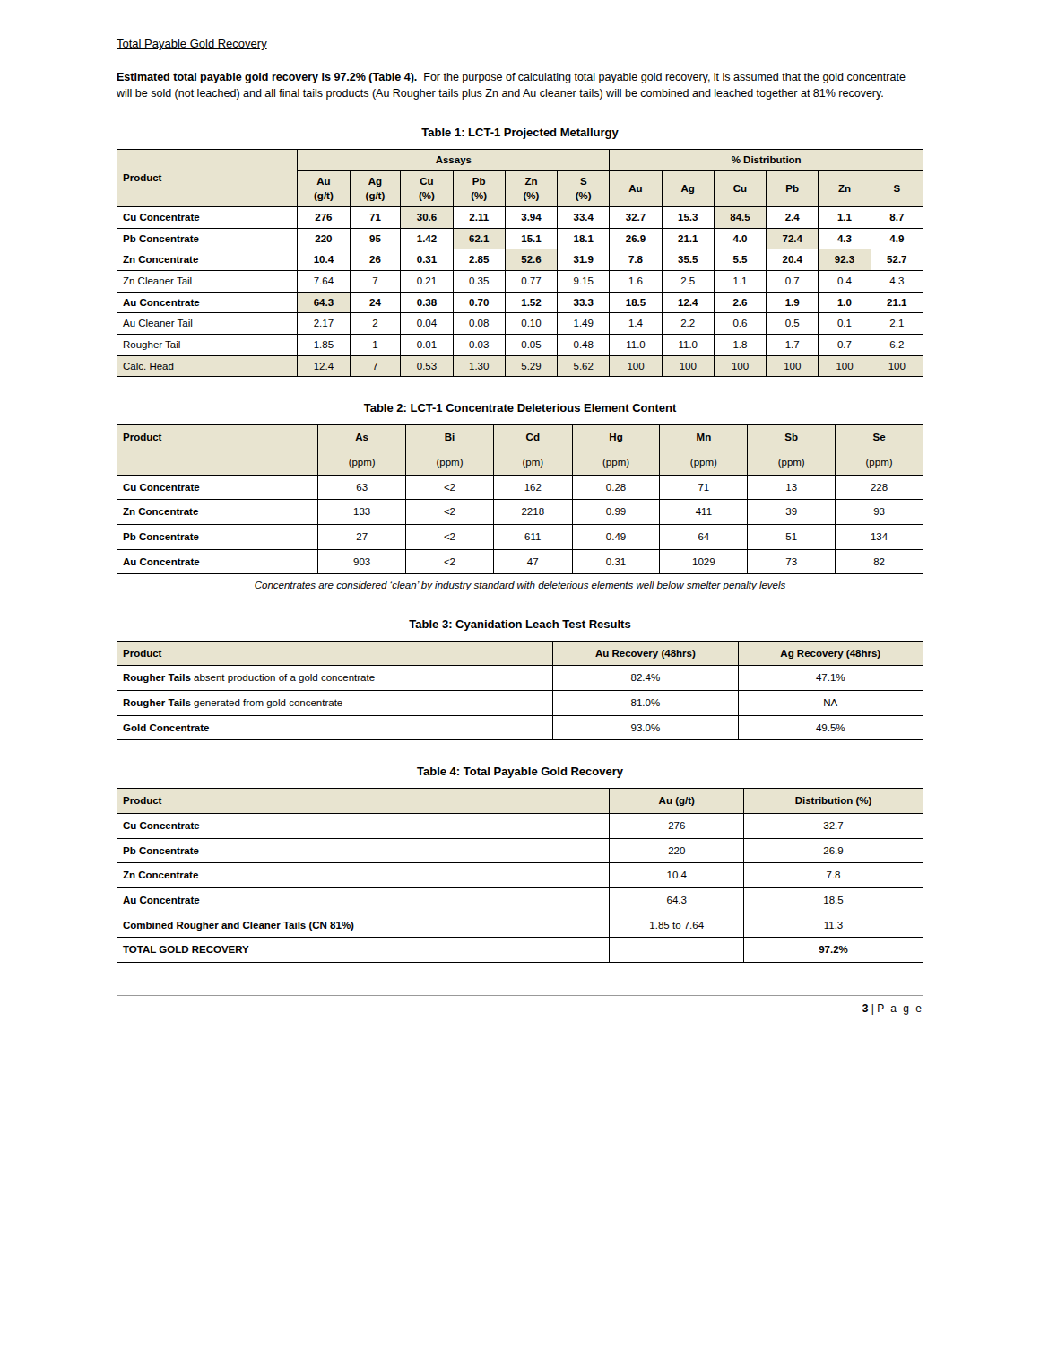Total Payable Gold Recovery
Estimated total payable gold recovery is 97.2% (Table 4). For the purpose of calculating total payable gold recovery, it is assumed that the gold concentrate will be sold (not leached) and all final tails products (Au Rougher tails plus Zn and Au cleaner tails) will be combined and leached together at 81% recovery.
Table 1: LCT-1 Projected Metallurgy
| Product | Assays | % Distribution |
| --- | --- | --- |
| Au (g/t) | Ag (g/t) | Cu (%) | Pb (%) | Zn (%) | S (%) | Au | Ag | Cu | Pb | Zn | S |
| Cu Concentrate | 276 | 71 | 30.6 | 2.11 | 3.94 | 33.4 | 32.7 | 15.3 | 84.5 | 2.4 | 1.1 | 8.7 |
| Pb Concentrate | 220 | 95 | 1.42 | 62.1 | 15.1 | 18.1 | 26.9 | 21.1 | 4.0 | 72.4 | 4.3 | 4.9 |
| Zn Concentrate | 10.4 | 26 | 0.31 | 2.85 | 52.6 | 31.9 | 7.8 | 35.5 | 5.5 | 20.4 | 92.3 | 52.7 |
| Zn Cleaner Tail | 7.64 | 7 | 0.21 | 0.35 | 0.77 | 9.15 | 1.6 | 2.5 | 1.1 | 0.7 | 0.4 | 4.3 |
| Au Concentrate | 64.3 | 24 | 0.38 | 0.70 | 1.52 | 33.3 | 18.5 | 12.4 | 2.6 | 1.9 | 1.0 | 21.1 |
| Au Cleaner Tail | 2.17 | 2 | 0.04 | 0.08 | 0.10 | 1.49 | 1.4 | 2.2 | 0.6 | 0.5 | 0.1 | 2.1 |
| Rougher Tail | 1.85 | 1 | 0.01 | 0.03 | 0.05 | 0.48 | 11.0 | 11.0 | 1.8 | 1.7 | 0.7 | 6.2 |
| Calc. Head | 12.4 | 7 | 0.53 | 1.30 | 5.29 | 5.62 | 100 | 100 | 100 | 100 | 100 | 100 |
Table 2: LCT-1 Concentrate Deleterious Element Content
| Product | As | Bi | Cd | Hg | Mn | Sb | Se |
| --- | --- | --- | --- | --- | --- | --- | --- |
| | (ppm) | (ppm) | (pm) | (ppm) | (ppm) | (ppm) | (ppm) |
| Cu Concentrate | 63 | <2 | 162 | 0.28 | 71 | 13 | 228 |
| Zn Concentrate | 133 | <2 | 2218 | 0.99 | 411 | 39 | 93 |
| Pb Concentrate | 27 | <2 | 611 | 0.49 | 64 | 51 | 134 |
| Au Concentrate | 903 | <2 | 47 | 0.31 | 1029 | 73 | 82 |
Concentrates are considered ‘clean’ by industry standard with deleterious elements well below smelter penalty levels
Table 3: Cyanidation Leach Test Results
| Product | Au Recovery (48hrs) | Ag Recovery (48hrs) |
| --- | --- | --- |
| Rougher Tails absent production of a gold concentrate | 82.4% | 47.1% |
| Rougher Tails generated from gold concentrate | 81.0% | NA |
| Gold Concentrate | 93.0% | 49.5% |
Table 4: Total Payable Gold Recovery
| Product | Au (g/t) | Distribution (%) |
| --- | --- | --- |
| Cu Concentrate | 276 | 32.7 |
| Pb Concentrate | 220 | 26.9 |
| Zn Concentrate | 10.4 | 7.8 |
| Au Concentrate | 64.3 | 18.5 |
| Combined Rougher and Cleaner Tails (CN 81%) | 1.85 to 7.64 | 11.3 |
| TOTAL GOLD RECOVERY | | 97.2% |
3 | P a g e